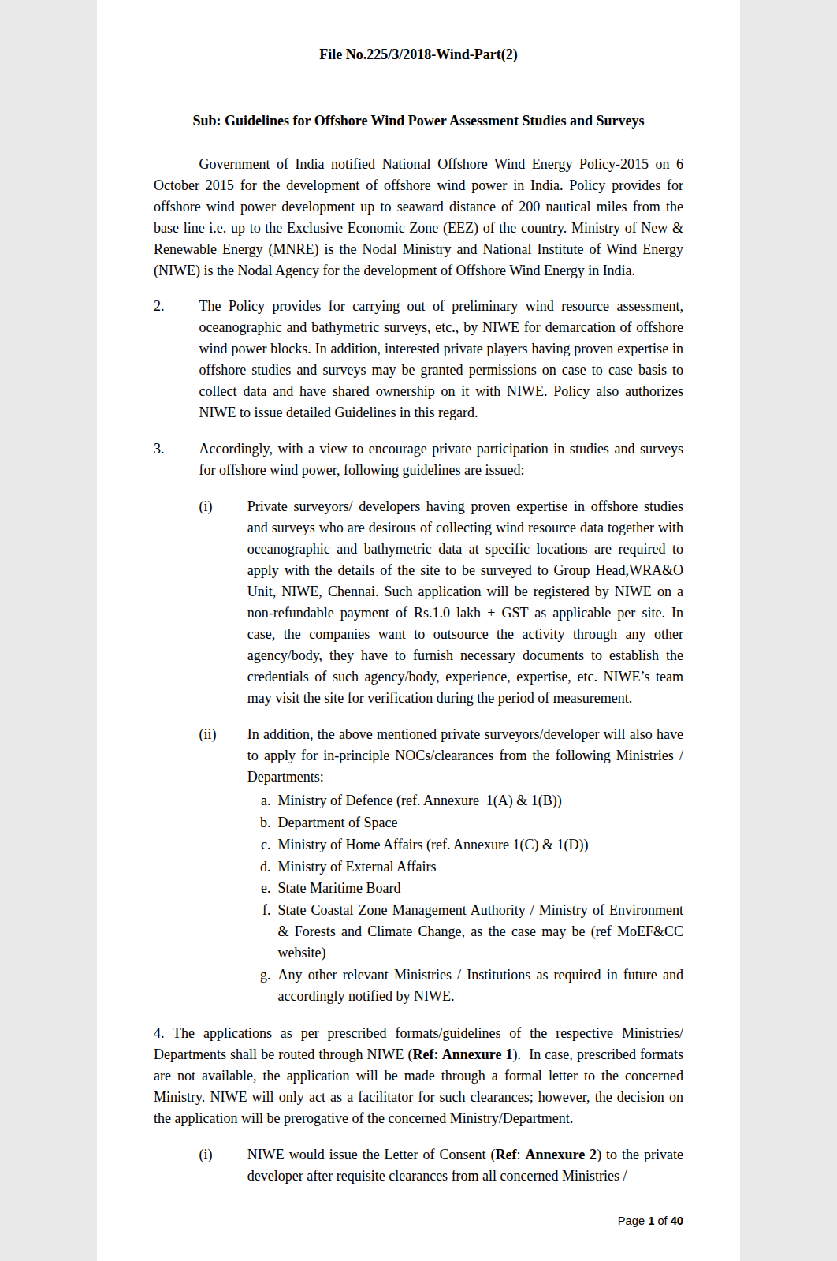File No.225/3/2018-Wind-Part(2)
Sub: Guidelines for Offshore Wind Power Assessment Studies and Surveys
Government of India notified National Offshore Wind Energy Policy-2015 on 6 October 2015 for the development of offshore wind power in India. Policy provides for offshore wind power development up to seaward distance of 200 nautical miles from the base line i.e. up to the Exclusive Economic Zone (EEZ) of the country. Ministry of New & Renewable Energy (MNRE) is the Nodal Ministry and National Institute of Wind Energy (NIWE) is the Nodal Agency for the development of Offshore Wind Energy in India.
2.
The Policy provides for carrying out of preliminary wind resource assessment, oceanographic and bathymetric surveys, etc., by NIWE for demarcation of offshore wind power blocks. In addition, interested private players having proven expertise in offshore studies and surveys may be granted permissions on case to case basis to collect data and have shared ownership on it with NIWE. Policy also authorizes NIWE to issue detailed Guidelines in this regard.
3.
Accordingly, with a view to encourage private participation in studies and surveys for offshore wind power, following guidelines are issued:
(i)
Private surveyors/ developers having proven expertise in offshore studies and surveys who are desirous of collecting wind resource data together with oceanographic and bathymetric data at specific locations are required to apply with the details of the site to be surveyed to Group Head,WRA&O Unit, NIWE, Chennai. Such application will be registered by NIWE on a non-refundable payment of Rs.1.0 lakh + GST as applicable per site. In case, the companies want to outsource the activity through any other agency/body, they have to furnish necessary documents to establish the credentials of such agency/body, experience, expertise, etc. NIWE’s team may visit the site for verification during the period of measurement.
(ii)
In addition, the above mentioned private surveyors/developer will also have to apply for in-principle NOCs/clearances from the following Ministries / Departments:
Ministry of Defence (ref. Annexure 1(A) & 1(B))
Department of Space
Ministry of Home Affairs (ref. Annexure 1(C) & 1(D))
Ministry of External Affairs
State Maritime Board
State Coastal Zone Management Authority / Ministry of Environment & Forests and Climate Change, as the case may be (ref MoEF&CC website)
Any other relevant Ministries / Institutions as required in future and accordingly notified by NIWE.
4. The applications as per prescribed formats/guidelines of the respective Ministries/ Departments shall be routed through NIWE (Ref: Annexure 1). In case, prescribed formats are not available, the application will be made through a formal letter to the concerned Ministry. NIWE will only act as a facilitator for such clearances; however, the decision on the application will be prerogative of the concerned Ministry/Department.
(i)
NIWE would issue the Letter of Consent (Ref: Annexure 2) to the private developer after requisite clearances from all concerned Ministries /
Page 1 of 40